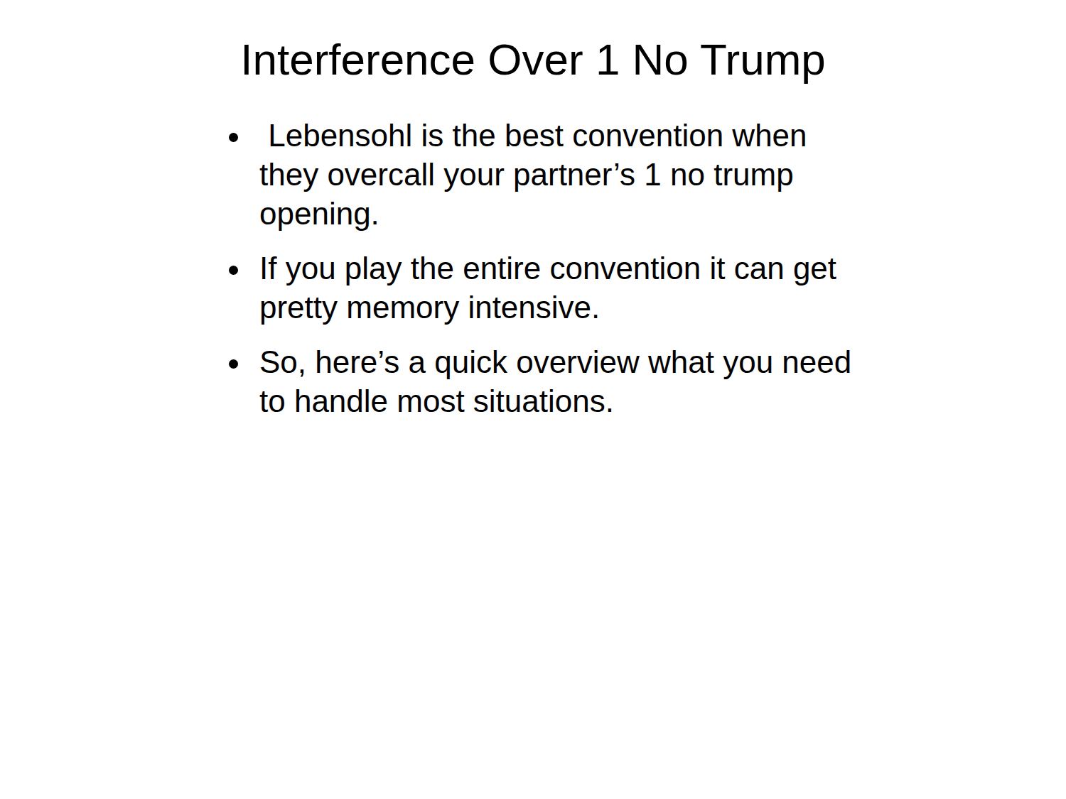Interference Over 1 No Trump
Lebensohl is the best convention when they overcall your partner’s 1 no trump opening.
If you play the entire convention it can get pretty memory intensive.
So, here’s a quick overview what you need to handle most situations.